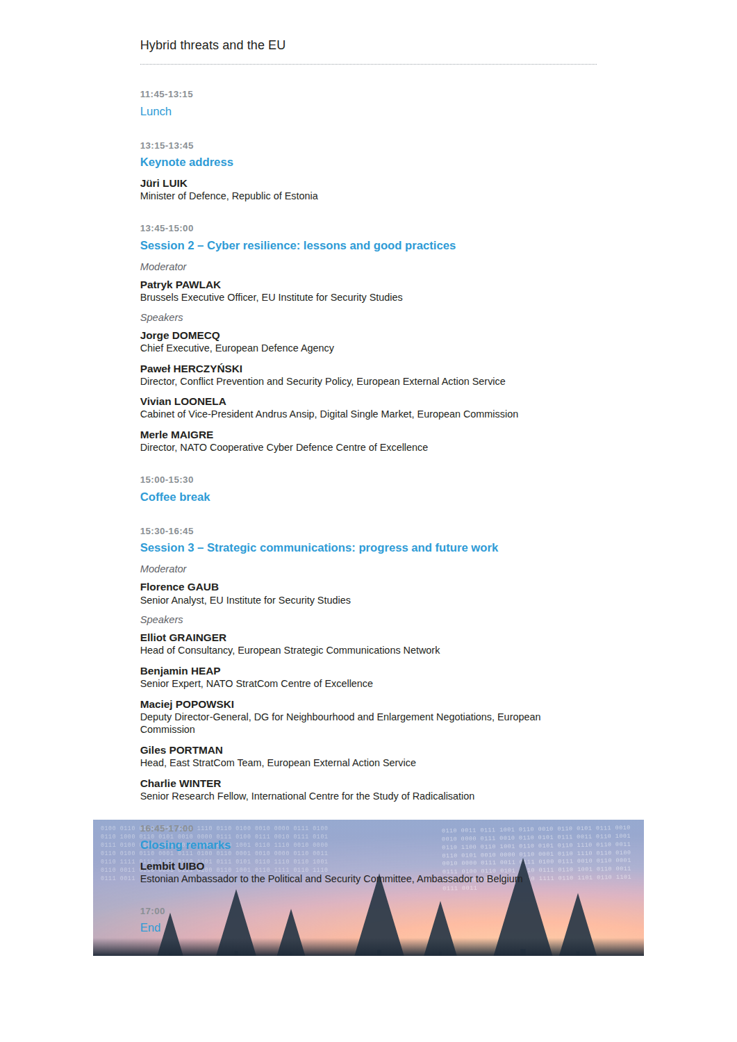Hybrid threats and the EU
11:45-13:15
Lunch
13:15-13:45
Keynote address
Jüri LUIK Minister of Defence, Republic of Estonia
13:45-15:00
Session 2 – Cyber resilience: lessons and good practices
Moderator
Patryk PAWLAK Brussels Executive Officer, EU Institute for Security Studies
Speakers
Jorge DOMECQ Chief Executive, European Defence Agency
Paweł HERCZYŃSKI Director, Conflict Prevention and Security Policy, European External Action Service
Vivian LOONELA Cabinet of Vice-President Andrus Ansip, Digital Single Market, European Commission
Merle MAIGRE Director, NATO Cooperative Cyber Defence Centre of Excellence
15:00-15:30
Coffee break
15:30-16:45
Session 3 – Strategic communications: progress and future work
Moderator
Florence GAUB Senior Analyst, EU Institute for Security Studies
Speakers
Elliot GRAINGER Head of Consultancy, European Strategic Communications Network
Benjamin HEAP Senior Expert, NATO StratCom Centre of Excellence
Maciej POPOWSKI Deputy Director-General, DG for Neighbourhood and Enlargement Negotiations, European Commission
Giles PORTMAN Head, East StratCom Team, European External Action Service
Charlie WINTER Senior Research Fellow, International Centre for the Study of Radicalisation
16:45-17:00
Closing remarks
Lembit UIBO Estonian Ambassador to the Political and Security Committee, Ambassador to Belgium
17:00
End
0100 0110 0110 1001 0110 1110 0110 0100 0010 0000 0111 0100 0110 1000 0110 0101 0010 0000 0111 0100 0111 0010 0111 0101 0111 0100 0110 1000 0010 0000 0110 1001 0110 1110 0010 0000 0110 0100 0110 0001 0111 0100 0110 0001 0010 0000 0110 0011 0110 1111 0110 1101 0110 1101 0111 0101 0110 1110 0110 1001 0110 0011 0110 0001 0111 0100 0110 1001 0110 1111 0110 1110 0111 0011
0110 0011 0111 1001 0110 0010 0110 0101 0111 0010 0010 0000 0111 0010 0110 0101 0111 0011 0110 1001 0110 1100 0110 1001 0110 0101 0110 1110 0110 0011 0110 0101 0010 0000 0110 0001 0110 1110 0110 0100 0010 0000 0111 0011 0111 0100 0111 0010 0110 0001 0111 0100 0110 0101 0110 0111 0110 1001 0110 0011 0010 0000 0110 0011 0110 1111 0110 1101 0110 1101 0111 0011